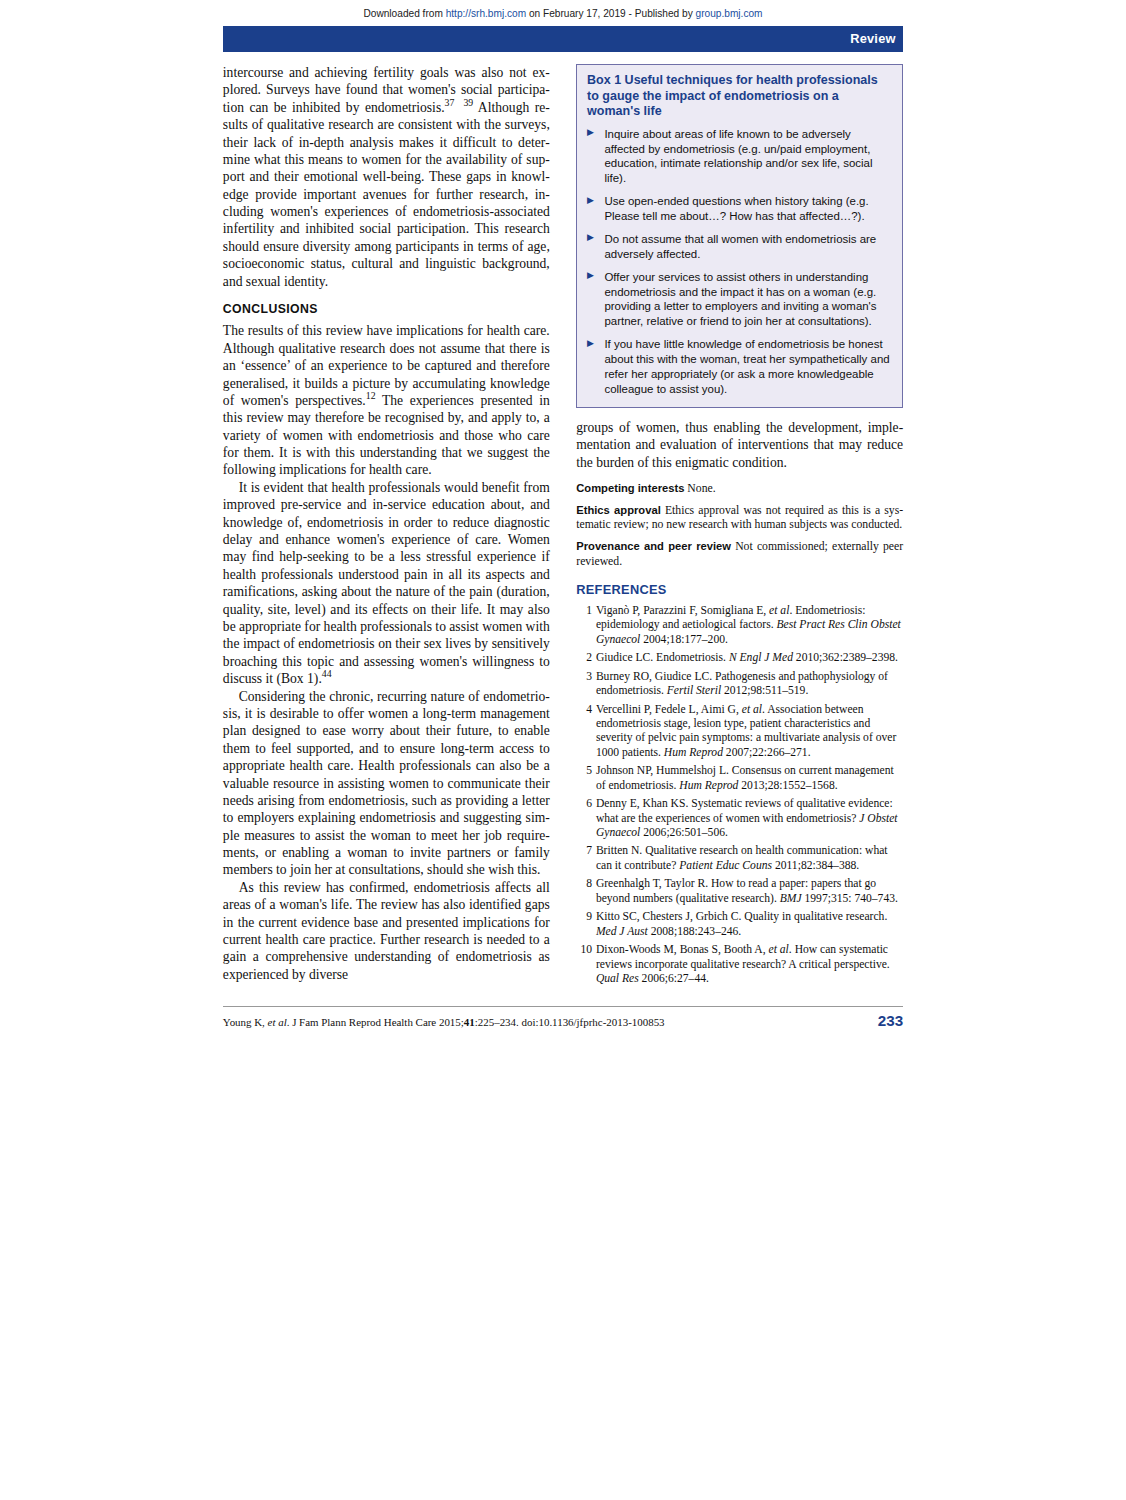Downloaded from http://srh.bmj.com on February 17, 2019 - Published by group.bmj.com
Review
intercourse and achieving fertility goals was also not explored. Surveys have found that women's social participation can be inhibited by endometriosis.37 39 Although results of qualitative research are consistent with the surveys, their lack of in-depth analysis makes it difficult to determine what this means to women for the availability of support and their emotional well-being. These gaps in knowledge provide important avenues for further research, including women's experiences of endometriosis-associated infertility and inhibited social participation. This research should ensure diversity among participants in terms of age, socioeconomic status, cultural and linguistic background, and sexual identity.
Conclusions
The results of this review have implications for health care. Although qualitative research does not assume that there is an ‘essence’ of an experience to be captured and therefore generalised, it builds a picture by accumulating knowledge of women's perspectives.12 The experiences presented in this review may therefore be recognised by, and apply to, a variety of women with endometriosis and those who care for them. It is with this understanding that we suggest the following implications for health care.
It is evident that health professionals would benefit from improved pre-service and in-service education about, and knowledge of, endometriosis in order to reduce diagnostic delay and enhance women's experience of care. Women may find help-seeking to be a less stressful experience if health professionals understood pain in all its aspects and ramifications, asking about the nature of the pain (duration, quality, site, level) and its effects on their life. It may also be appropriate for health professionals to assist women with the impact of endometriosis on their sex lives by sensitively broaching this topic and assessing women's willingness to discuss it (Box 1).44
Considering the chronic, recurring nature of endometriosis, it is desirable to offer women a long-term management plan designed to ease worry about their future, to enable them to feel supported, and to ensure long-term access to appropriate health care. Health professionals can also be a valuable resource in assisting women to communicate their needs arising from endometriosis, such as providing a letter to employers explaining endometriosis and suggesting simple measures to assist the woman to meet her job requirements, or enabling a woman to invite partners or family members to join her at consultations, should she wish this.
As this review has confirmed, endometriosis affects all areas of a woman's life. The review has also identified gaps in the current evidence base and presented implications for current health care practice. Further research is needed to a gain a comprehensive understanding of endometriosis as experienced by diverse
Box 1 Useful techniques for health professionals to gauge the impact of endometriosis on a woman's life
Inquire about areas of life known to be adversely affected by endometriosis (e.g. un/paid employment, education, intimate relationship and/or sex life, social life).
Use open-ended questions when history taking (e.g. Please tell me about…? How has that affected…?).
Do not assume that all women with endometriosis are adversely affected.
Offer your services to assist others in understanding endometriosis and the impact it has on a woman (e.g. providing a letter to employers and inviting a woman's partner, relative or friend to join her at consultations).
If you have little knowledge of endometriosis be honest about this with the woman, treat her sympathetically and refer her appropriately (or ask a more knowledgeable colleague to assist you).
groups of women, thus enabling the development, implementation and evaluation of interventions that may reduce the burden of this enigmatic condition.
Competing interests None.
Ethics approval Ethics approval was not required as this is a systematic review; no new research with human subjects was conducted.
Provenance and peer review Not commissioned; externally peer reviewed.
REFERENCES
Viganò P, Parazzini F, Somigliana E, et al. Endometriosis: epidemiology and aetiological factors. Best Pract Res Clin Obstet Gynaecol 2004;18:177–200.
Giudice LC. Endometriosis. N Engl J Med 2010;362:2389–2398.
Burney RO, Giudice LC. Pathogenesis and pathophysiology of endometriosis. Fertil Steril 2012;98:511–519.
Vercellini P, Fedele L, Aimi G, et al. Association between endometriosis stage, lesion type, patient characteristics and severity of pelvic pain symptoms: a multivariate analysis of over 1000 patients. Hum Reprod 2007;22:266–271.
Johnson NP, Hummelshoj L. Consensus on current management of endometriosis. Hum Reprod 2013;28:1552–1568.
Denny E, Khan KS. Systematic reviews of qualitative evidence: what are the experiences of women with endometriosis? J Obstet Gynaecol 2006;26:501–506.
Britten N. Qualitative research on health communication: what can it contribute? Patient Educ Couns 2011;82:384–388.
Greenhalgh T, Taylor R. How to read a paper: papers that go beyond numbers (qualitative research). BMJ 1997;315: 740–743.
Kitto SC, Chesters J, Grbich C. Quality in qualitative research. Med J Aust 2008;188:243–246.
Dixon-Woods M, Bonas S, Booth A, et al. How can systematic reviews incorporate qualitative research? A critical perspective. Qual Res 2006;6:27–44.
Young K, et al. J Fam Plann Reprod Health Care 2015;41:225–234. doi:10.1136/jfprhc-2013-100853
233